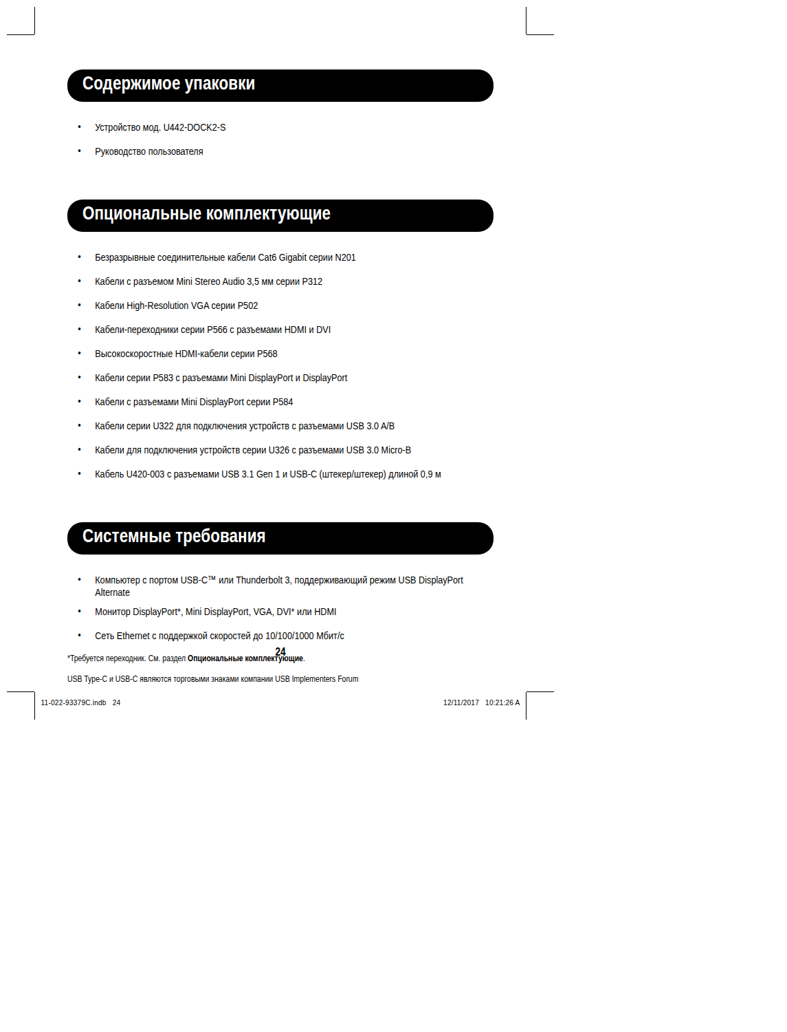Содержимое упаковки
Устройство мод. U442-DOCK2-S
Руководство пользователя
Опциональные комплектующие
Безразрывные соединительные кабели Cat6 Gigabit серии N201
Кабели с разъемом Mini Stereo Audio 3,5 мм серии P312
Кабели High-Resolution VGA серии P502
Кабели-переходники серии P566 с разъемами HDMI и DVI
Высокоскоростные HDMI-кабели серии P568
Кабели серии P583 с разъемами Mini DisplayPort и DisplayPort
Кабели с разъемами Mini DisplayPort серии P584
Кабели серии U322 для подключения устройств с разъемами USB 3.0 A/B
Кабели для подключения устройств серии U326 с разъемами USB 3.0 Micro-B
Кабель U420-003 с разъемами USB 3.1 Gen 1 и USB-C (штекер/штекер) длиной 0,9 м
Системные требования
Компьютер с портом USB-C™ или Thunderbolt 3, поддерживающий режим USB DisplayPortAlternate
Монитор DisplayPort*, Mini DisplayPort, VGA, DVI* или HDMI
Сеть Ethernet с поддержкой скоростей до 10/100/1000 Мбит/с
*Требуется переходник. См. раздел Опциональные комплектующие.
USB Type-C и USB-C являются торговыми знаками компании USB Implementers Forum
24
11-022-93379C.indb 24 12/11/2017 10:21:26 A